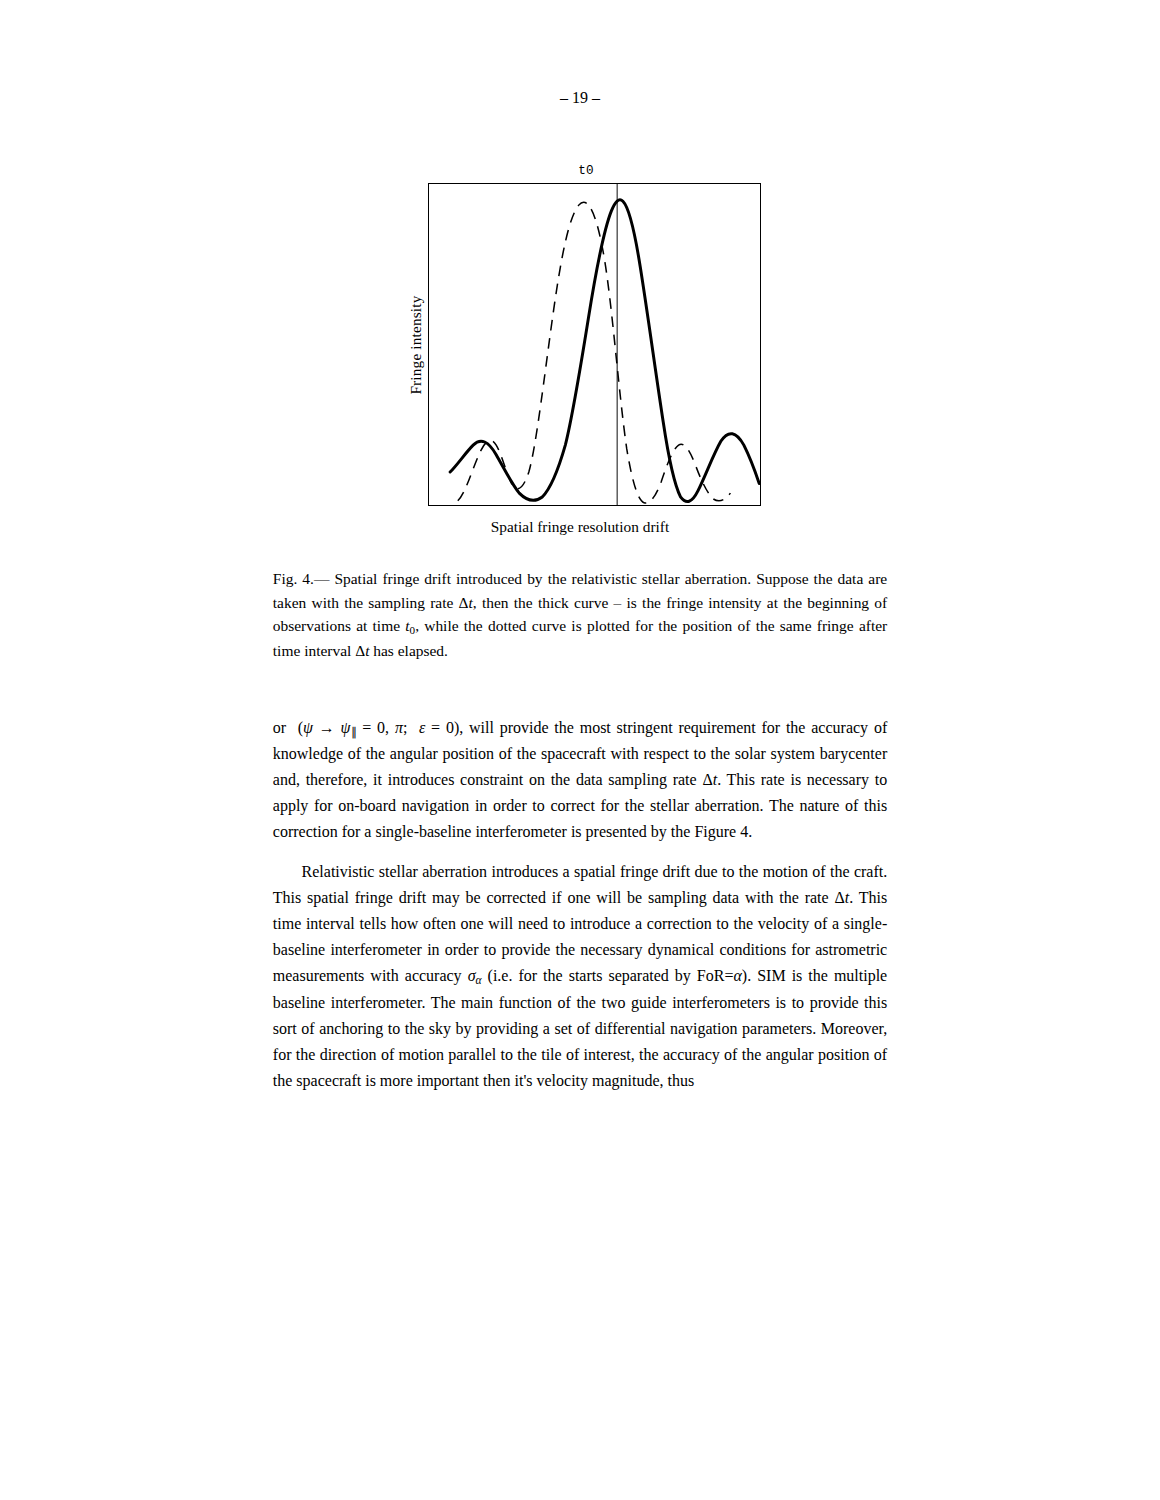– 19 –
t0
Fringe intensity
Spatial fringe resolution drift
Fig. 4.— Spatial fringe drift introduced by the relativistic stellar aberration. Suppose the data are taken with the sampling rate Δt, then the thick curve – is the fringe intensity at the beginning of observations at time t 0, while the dotted curve is plotted for the position of the same fringe after time interval Δt has elapsed.
or (ψ → ψ∥ = 0, π; ε = 0), will provide the most stringent requirement for the accuracy of knowledge of the angular position of the spacecraft with respect to the solar system barycenter and, therefore, it introduces constraint on the data sampling rate Δt. This rate is necessary to apply for on-board navigation in order to correct for the stellar aberration. The nature of this correction for a single-baseline interferometer is presented by the Figure 4.
Relativistic stellar aberration introduces a spatial fringe drift due to the motion of the craft. This spatial fringe drift may be corrected if one will be sampling data with the rate Δt. This time interval tells how often one will need to introduce a correction to the velocity of a single-baseline interferometer in order to provide the necessary dynamical conditions for astrometric measurements with accuracy σα (i.e. for the starts separated by FoR=α). SIM is the multiple baseline interferometer. The main function of the two guide interferometers is to provide this sort of anchoring to the sky by providing a set of differential navigation parameters. Moreover, for the direction of motion parallel to the tile of interest, the accuracy of the angular position of the spacecraft is more important then it's velocity magnitude, thus